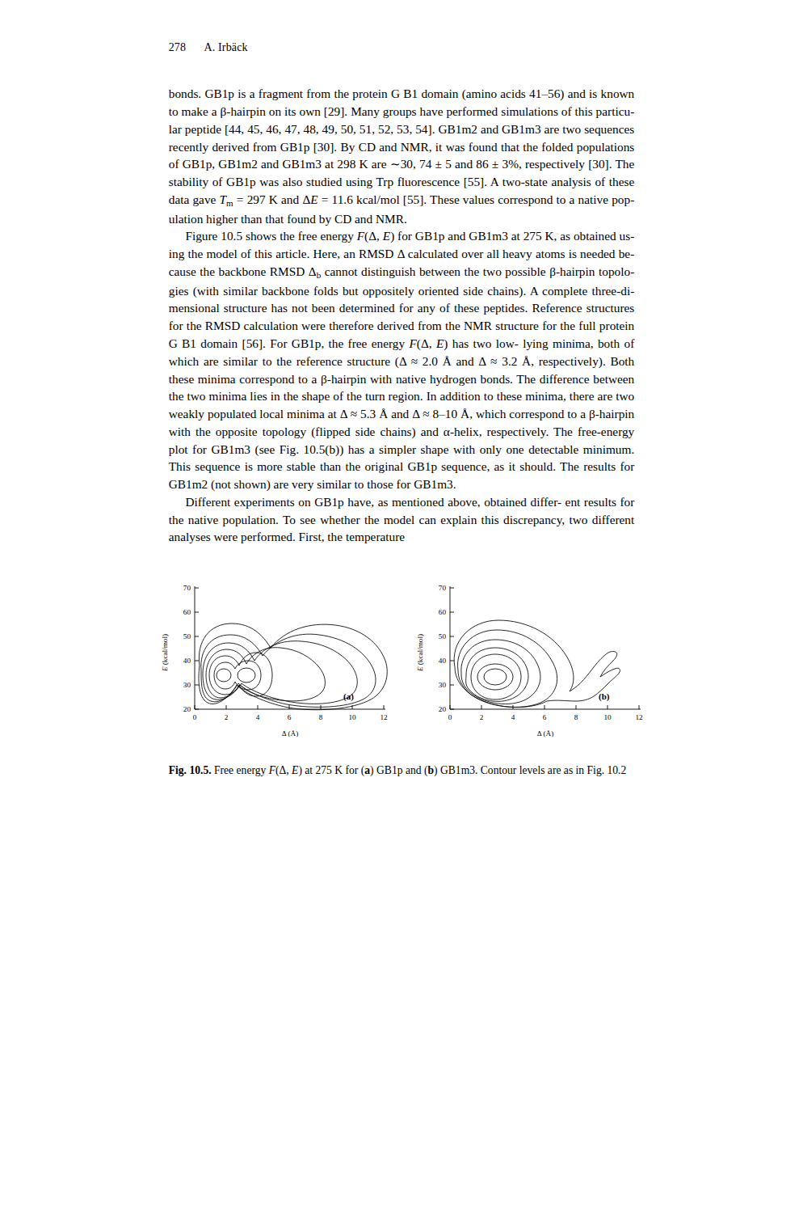278 A. Irbäck
bonds. GB1p is a fragment from the protein G B1 domain (amino acids 41–56) and is known to make a β-hairpin on its own [29]. Many groups have performed simulations of this particular peptide [44, 45, 46, 47, 48, 49, 50, 51, 52, 53, 54]. GB1m2 and GB1m3 are two sequences recently derived from GB1p [30]. By CD and NMR, it was found that the folded populations of GB1p, GB1m2 and GB1m3 at 298 K are ∼30, 74 ± 5 and 86 ± 3%, respectively [30]. The stability of GB1p was also studied using Trp fluorescence [55]. A two-state analysis of these data gave Tm = 297 K and ΔE = 11.6 kcal/mol [55]. These values correspond to a native population higher than that found by CD and NMR.
Figure 10.5 shows the free energy F(Δ, E) for GB1p and GB1m3 at 275 K, as obtained using the model of this article. Here, an RMSD Δ calculated over all heavy atoms is needed because the backbone RMSD Δb cannot distinguish between the two possible β-hairpin topologies (with similar backbone folds but oppositely oriented side chains). A complete three-dimensional structure has not been determined for any of these peptides. Reference structures for the RMSD calculation were therefore derived from the NMR structure for the full protein G B1 domain [56]. For GB1p, the free energy F(Δ, E) has two low- lying minima, both of which are similar to the reference structure (Δ ≈ 2.0 Å and Δ ≈ 3.2 Å, respectively). Both these minima correspond to a β-hairpin with native hydrogen bonds. The difference between the two minima lies in the shape of the turn region. In addition to these minima, there are two weakly populated local minima at Δ ≈ 5.3 Å and Δ ≈ 8–10 Å, which correspond to a β-hairpin with the opposite topology (flipped side chains) and α-helix, respectively. The free-energy plot for GB1m3 (see Fig. 10.5(b)) has a simpler shape with only one detectable minimum. This sequence is more stable than the original GB1p sequence, as it should. The results for GB1m2 (not shown) are very similar to those for GB1m3.
Different experiments on GB1p have, as mentioned above, obtained differ- ent results for the native population. To see whether the model can explain this discrepancy, two different analyses were performed. First, the temperature
20 30 40 50 60 70 0 2 4 6 8 10 12 E (kcal/mol) Δ (Å) (a)
20 30 40 50 60 70 0 2 4 6 8 10 12 E (kcal/mol) Δ (Å) (b)
Fig. 10.5. Free energy F(Δ, E) at 275 K for (a) GB1p and (b) GB1m3. Contour levels are as in Fig. 10.2